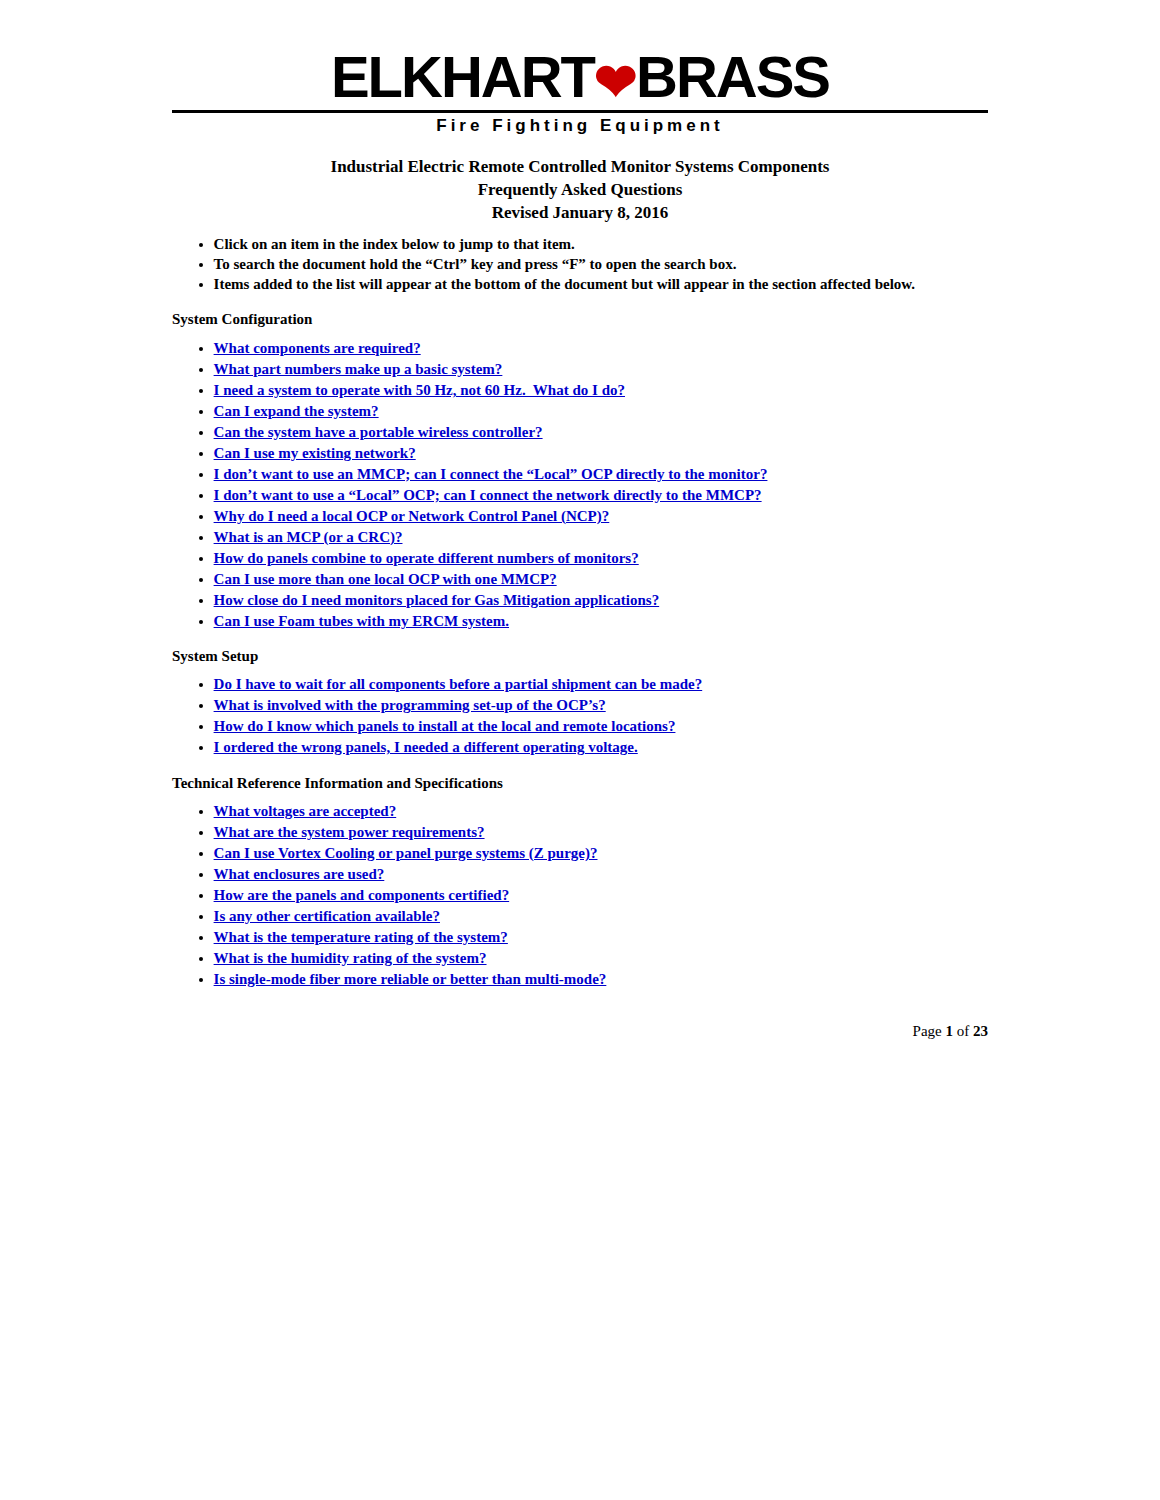ELKHART❤BRASS
Fire Fighting Equipment
Industrial Electric Remote Controlled Monitor Systems Components
Frequently Asked Questions
Revised January 8, 2016
Click on an item in the index below to jump to that item.
To search the document hold the “Ctrl” key and press “F” to open the search box.
Items added to the list will appear at the bottom of the document but will appear in the section affected below.
System Configuration
What components are required?
What part numbers make up a basic system?
I need a system to operate with 50 Hz, not 60 Hz. What do I do?
Can I expand the system?
Can the system have a portable wireless controller?
Can I use my existing network?
I don’t want to use an MMCP; can I connect the “Local” OCP directly to the monitor?
I don’t want to use a “Local” OCP; can I connect the network directly to the MMCP?
Why do I need a local OCP or Network Control Panel (NCP)?
What is an MCP (or a CRC)?
How do panels combine to operate different numbers of monitors?
Can I use more than one local OCP with one MMCP?
How close do I need monitors placed for Gas Mitigation applications?
Can I use Foam tubes with my ERCM system.
System Setup
Do I have to wait for all components before a partial shipment can be made?
What is involved with the programming set-up of the OCP’s?
How do I know which panels to install at the local and remote locations?
I ordered the wrong panels, I needed a different operating voltage.
Technical Reference Information and Specifications
What voltages are accepted?
What are the system power requirements?
Can I use Vortex Cooling or panel purge systems (Z purge)?
What enclosures are used?
How are the panels and components certified?
Is any other certification available?
What is the temperature rating of the system?
What is the humidity rating of the system?
Is single-mode fiber more reliable or better than multi-mode?
Page 1 of 23